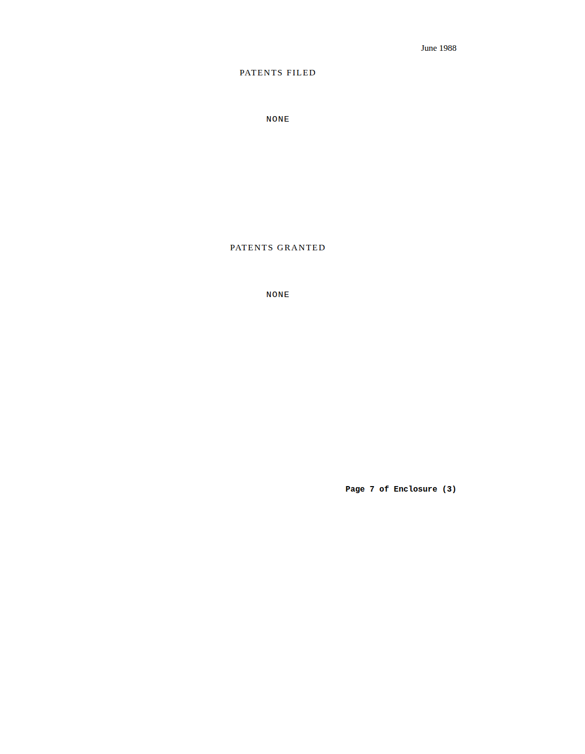June 1988
PATENTS FILED
NONE
PATENTS GRANTED
NONE
Page 7 of Enclosure (3)